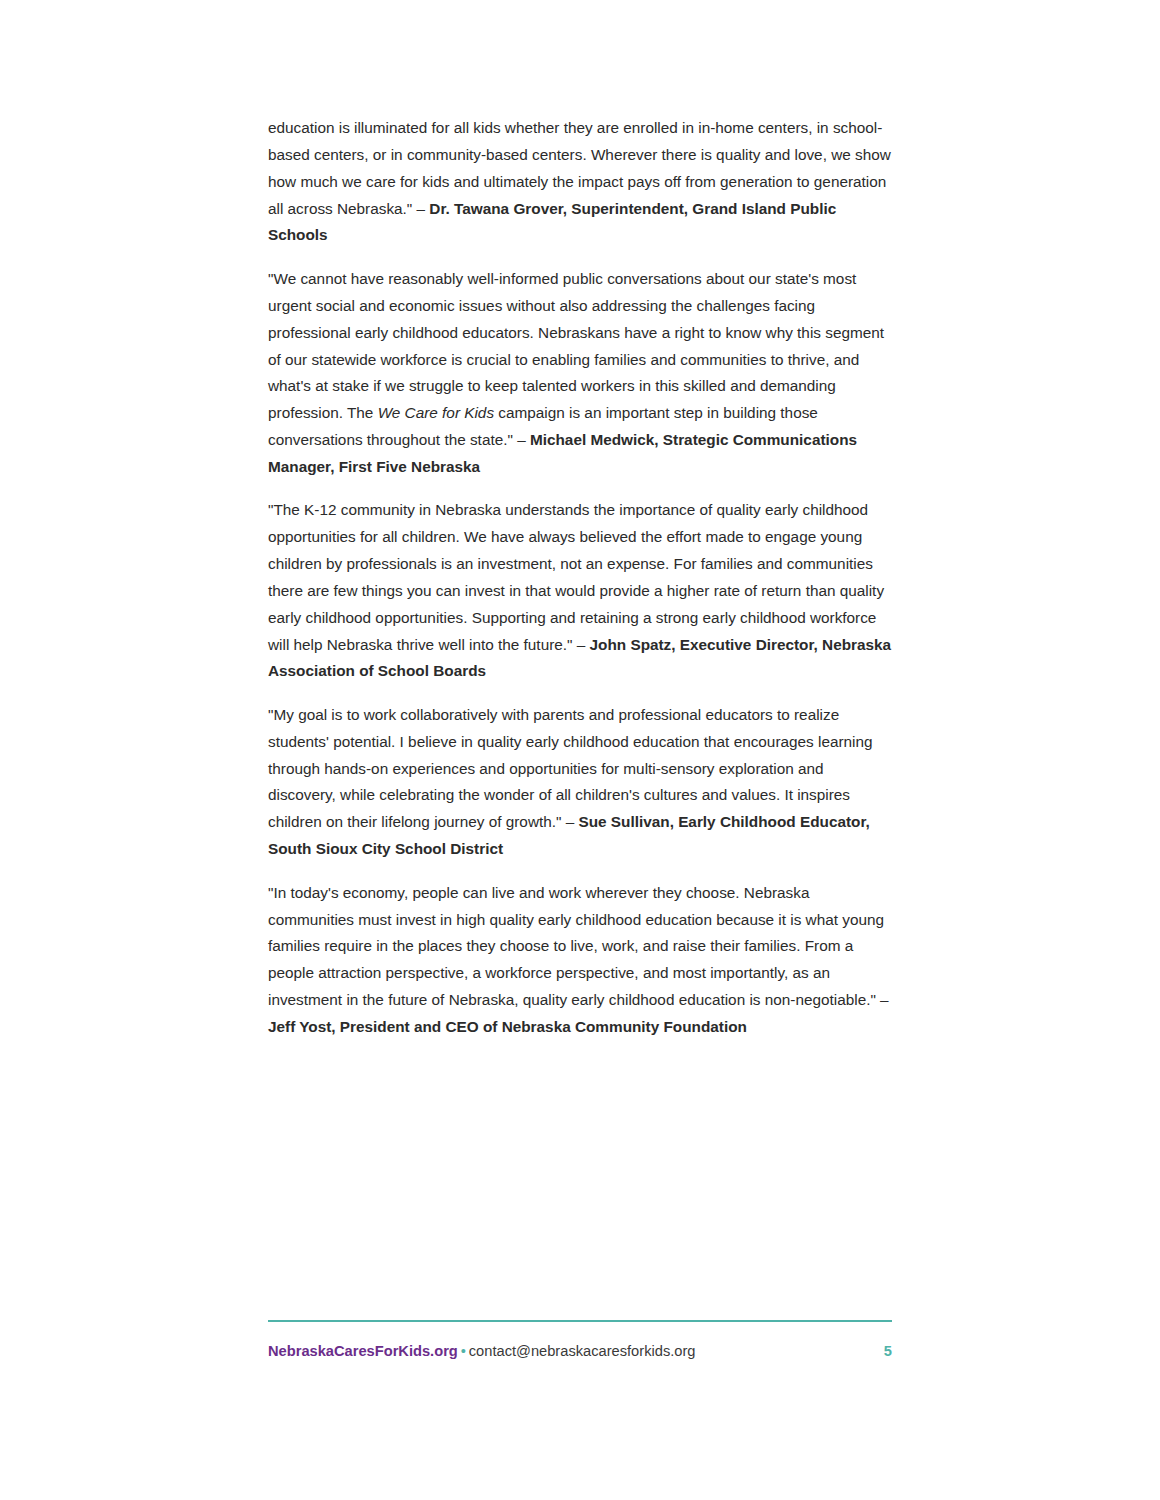education is illuminated for all kids whether they are enrolled in in-home centers, in school-based centers, or in community-based centers. Wherever there is quality and love, we show how much we care for kids and ultimately the impact pays off from generation to generation all across Nebraska." – Dr. Tawana Grover, Superintendent, Grand Island Public Schools
"We cannot have reasonably well-informed public conversations about our state's most urgent social and economic issues without also addressing the challenges facing professional early childhood educators. Nebraskans have a right to know why this segment of our statewide workforce is crucial to enabling families and communities to thrive, and what's at stake if we struggle to keep talented workers in this skilled and demanding profession. The We Care for Kids campaign is an important step in building those conversations throughout the state." – Michael Medwick, Strategic Communications Manager, First Five Nebraska
"The K-12 community in Nebraska understands the importance of quality early childhood opportunities for all children. We have always believed the effort made to engage young children by professionals is an investment, not an expense. For families and communities there are few things you can invest in that would provide a higher rate of return than quality early childhood opportunities. Supporting and retaining a strong early childhood workforce will help Nebraska thrive well into the future." – John Spatz, Executive Director, Nebraska Association of School Boards
"My goal is to work collaboratively with parents and professional educators to realize students' potential. I believe in quality early childhood education that encourages learning through hands-on experiences and opportunities for multi-sensory exploration and discovery, while celebrating the wonder of all children's cultures and values. It inspires children on their lifelong journey of growth." – Sue Sullivan, Early Childhood Educator, South Sioux City School District
"In today's economy, people can live and work wherever they choose. Nebraska communities must invest in high quality early childhood education because it is what young families require in the places they choose to live, work, and raise their families. From a people attraction perspective, a workforce perspective, and most importantly, as an investment in the future of Nebraska, quality early childhood education is non-negotiable." – Jeff Yost, President and CEO of Nebraska Community Foundation
NebraskaCaresForKids.org•contact@nebraskacaresforkids.org
5